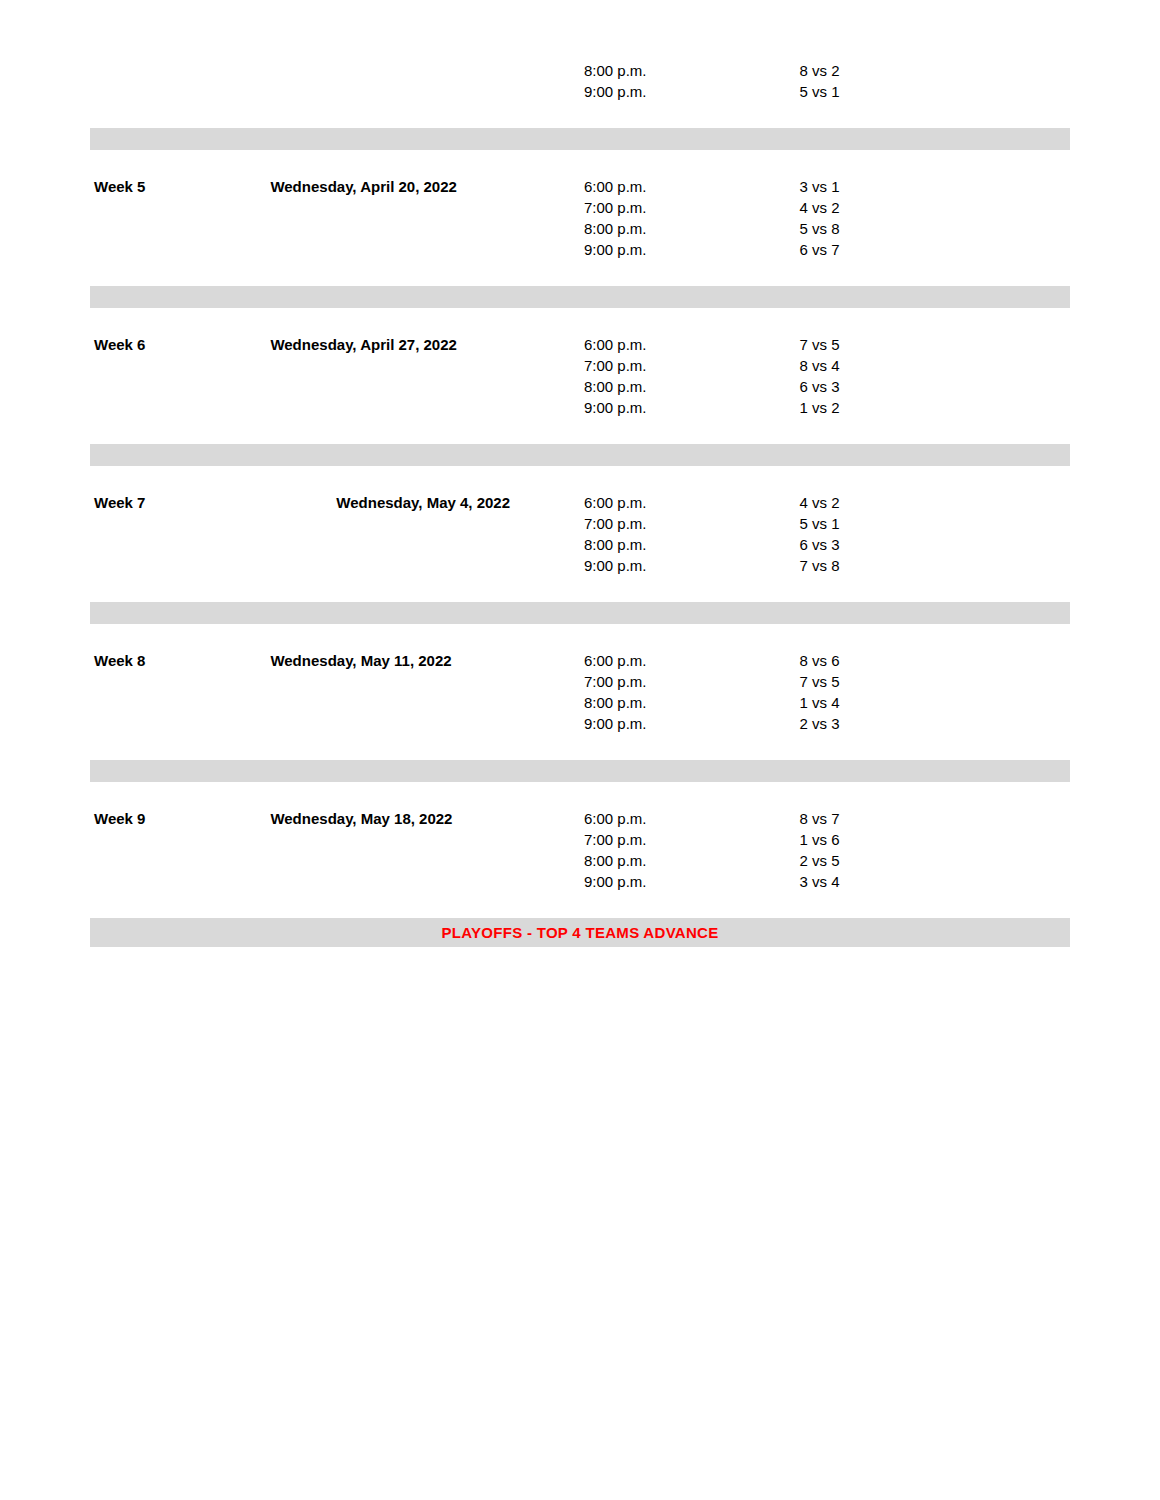| | | 8:00 p.m. | 8 vs 2 |
| | | 9:00 p.m. | 5 vs 1 |
| Week 5 | Wednesday, April 20, 2022 | 6:00 p.m. | 3 vs 1 |
| | | 7:00 p.m. | 4 vs 2 |
| | | 8:00 p.m. | 5 vs 8 |
| | | 9:00 p.m. | 6 vs 7 |
| Week 6 | Wednesday, April 27, 2022 | 6:00 p.m. | 7 vs 5 |
| | | 7:00 p.m. | 8 vs 4 |
| | | 8:00 p.m. | 6 vs 3 |
| | | 9:00 p.m. | 1 vs 2 |
| Week 7 | Wednesday, May 4, 2022 | 6:00 p.m. | 4 vs 2 |
| | | 7:00 p.m. | 5 vs 1 |
| | | 8:00 p.m. | 6 vs 3 |
| | | 9:00 p.m. | 7 vs 8 |
| Week 8 | Wednesday, May 11, 2022 | 6:00 p.m. | 8 vs 6 |
| | | 7:00 p.m. | 7 vs 5 |
| | | 8:00 p.m. | 1 vs 4 |
| | | 9:00 p.m. | 2 vs 3 |
| Week 9 | Wednesday, May 18, 2022 | 6:00 p.m. | 8 vs 7 |
| | | 7:00 p.m. | 1 vs 6 |
| | | 8:00 p.m. | 2 vs 5 |
| | | 9:00 p.m. | 3 vs 4 |
| PLAYOFFS - TOP 4 TEAMS ADVANCE |